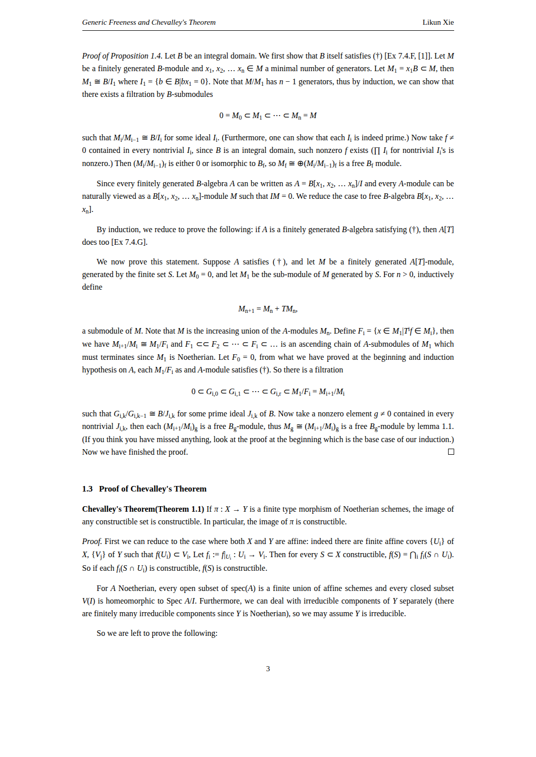Generic Freeness and Chevalley's Theorem Likun Xie
Proof of Proposition 1.4. Let B be an integral domain. We first show that B itself satisfies (†) [Ex 7.4.F, [1]]. Let M be a finitely generated B-module and x1, x2, … xn ∈ M a minimal number of generators. Let M1 = x1 B ⊂ M, then M1 ≅ B/I1 where I1 = {b ∈ B|bx1 = 0}. Note that M/M1 has n − 1 generators, thus by induction, we can show that there exists a filtration by B-submodules
0 = M0 ⊂ M1 ⊂ ⋯ ⊂ Mn = M
such that Mi/Mi−1 ≅ B/Ii for some ideal Ii. (Furthermore, one can show that each Ii is indeed prime.) Now take f ≠ 0 contained in every nontrivial Ii, since B is an integral domain, such nonzero f exists (∏ Ii for nontrivial Ii's is nonzero.) Then (Mi/Mi−1)f is either 0 or isomorphic to Bf, so Mf ≅ ⊕(Mi/Mi−1)f is a free Bf module.
Since every finitely generated B-algebra A can be written as A = B[x1, x2, … xn]/I and every A-module can be naturally viewed as a B[x1, x2, … xn]-module M such that IM = 0. We reduce the case to free B-algebra B[x1, x2, … xn].
By induction, we reduce to prove the following: if A is a finitely generated B-algebra satisfying (†), then A[T] does too [Ex 7.4.G].
We now prove this statement. Suppose A satisfies (†), and let M be a finitely generated A[T]-module, generated by the finite set S. Let M0 = 0, and let M1 be the sub-module of M generated by S. For n > 0, inductively define
Mn+1 = Mn + TMn,
a submodule of M. Note that M is the increasing union of the A-modules Mn. Define Fi = {x ∈ M1|Tif ∈ Mi}, then we have Mi+1/Mi ≅ M1/Fi and F1 ⊂⊂ F2 ⊂ ⋯ ⊂ Fi ⊂ … is an ascending chain of A-submodules of M1 which must terminates since M1 is Noetherian. Let F0 = 0, from what we have proved at the beginning and induction hypothesis on A, each M1/Fi as and A-module satisfies (†). So there is a filtration
0 ⊂ Gi,0 ⊂ Gi,1 ⊂ ⋯ ⊂ Gi,r ⊂ M1/Fi = Mi+1/Mi
such that Gi,k/Gi,k−1 ≅ B/Ji,k for some prime ideal Ji,k of B. Now take a nonzero element g ≠ 0 contained in every nontrivial Ji,k, then each (Mi+1/Mi)g is a free Bg-module, thus Mg ≅ (Mi+1/Mi)g is a free Bg-module by lemma 1.1. (If you think you have missed anything, look at the proof at the beginning which is the base case of our induction.) Now we have finished the proof.
1.3 Proof of Chevalley's Theorem
Chevalley's Theorem(Theorem 1.1) If π : X → Y is a finite type morphism of Noetherian schemes, the image of any constructible set is constructible. In particular, the image of π is constructible.
Proof. First we can reduce to the case where both X and Y are affine: indeed there are finite affine covers {Ui} of X, {Vj} of Y such that f(Ui) ⊂ Vi, Let fi := f|Ui : Ui → Vi. Then for every S ⊂ X constructible, f(S) = ⋂i fi(S ∩ Ui). So if each fi(S ∩ Ui) is constructible, f(S) is constructible.
For A Noetherian, every open subset of spec(A) is a finite union of affine schemes and every closed subset V(I) is homeomorphic to Spec A/I. Furthermore, we can deal with irreducible components of Y separately (there are finitely many irreducible components since Y is Noetherian), so we may assume Y is irreducible.
So we are left to prove the following:
3